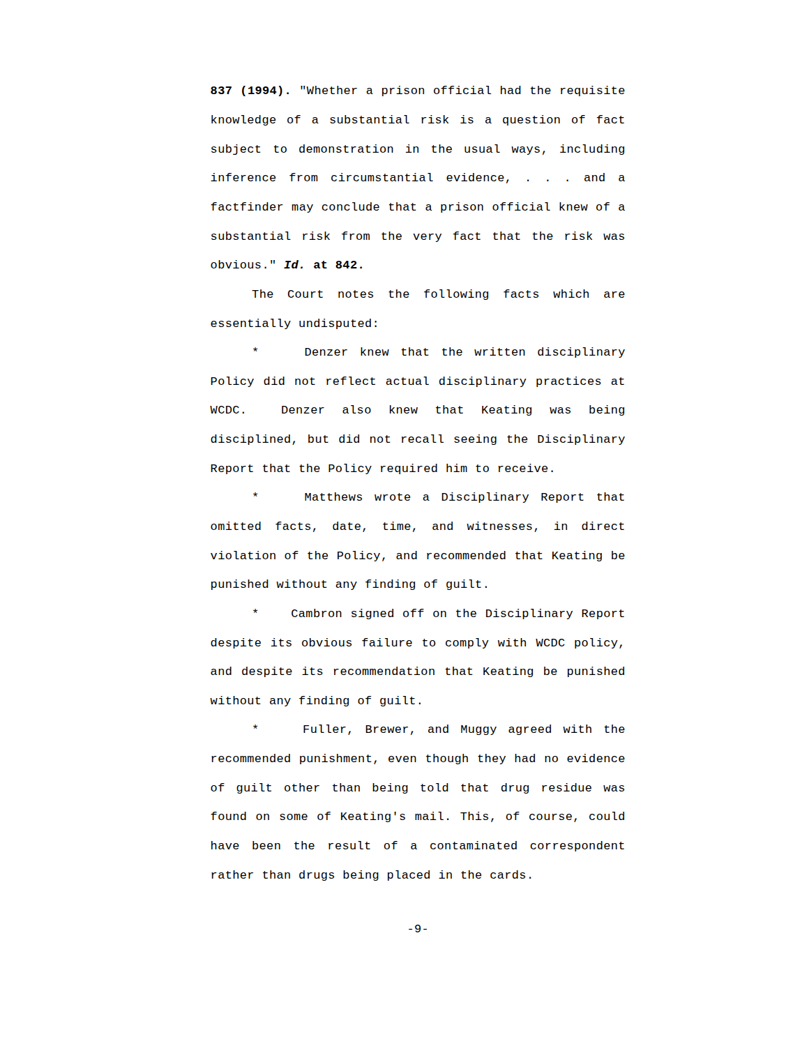837 (1994). "Whether a prison official had the requisite knowledge of a substantial risk is a question of fact subject to demonstration in the usual ways, including inference from circumstantial evidence, . . . and a factfinder may conclude that a prison official knew of a substantial risk from the very fact that the risk was obvious." Id. at 842.
The Court notes the following facts which are essentially undisputed:
* Denzer knew that the written disciplinary Policy did not reflect actual disciplinary practices at WCDC. Denzer also knew that Keating was being disciplined, but did not recall seeing the Disciplinary Report that the Policy required him to receive.
* Matthews wrote a Disciplinary Report that omitted facts, date, time, and witnesses, in direct violation of the Policy, and recommended that Keating be punished without any finding of guilt.
* Cambron signed off on the Disciplinary Report despite its obvious failure to comply with WCDC policy, and despite its recommendation that Keating be punished without any finding of guilt.
* Fuller, Brewer, and Muggy agreed with the recommended punishment, even though they had no evidence of guilt other than being told that drug residue was found on some of Keating's mail. This, of course, could have been the result of a contaminated correspondent rather than drugs being placed in the cards.
-9-